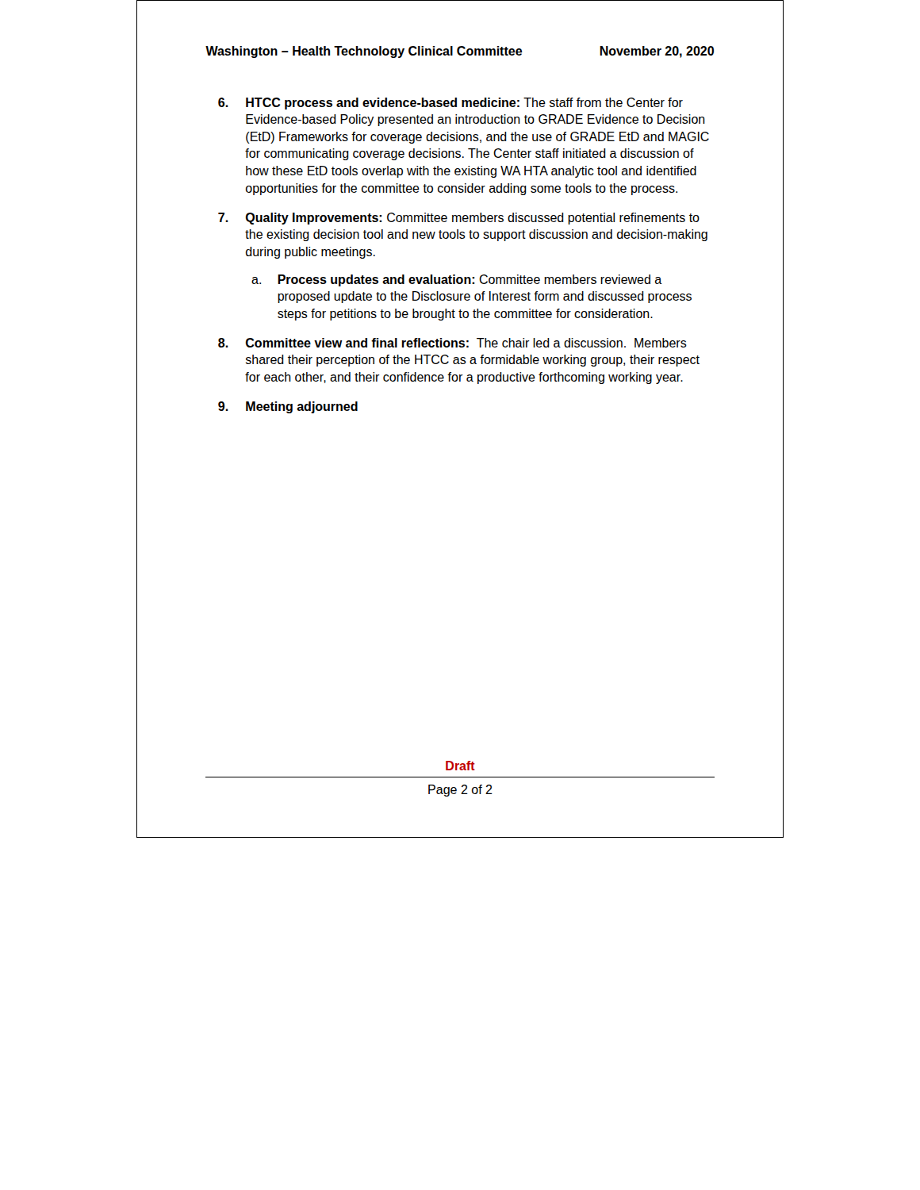Washington – Health Technology Clinical Committee November 20, 2020
HTCC process and evidence-based medicine: The staff from the Center for Evidence-based Policy presented an introduction to GRADE Evidence to Decision (EtD) Frameworks for coverage decisions, and the use of GRADE EtD and MAGIC for communicating coverage decisions. The Center staff initiated a discussion of how these EtD tools overlap with the existing WA HTA analytic tool and identified opportunities for the committee to consider adding some tools to the process.
Quality Improvements: Committee members discussed potential refinements to the existing decision tool and new tools to support discussion and decision-making during public meetings.
Process updates and evaluation: Committee members reviewed a proposed update to the Disclosure of Interest form and discussed process steps for petitions to be brought to the committee for consideration.
Committee view and final reflections: The chair led a discussion. Members shared their perception of the HTCC as a formidable working group, their respect for each other, and their confidence for a productive forthcoming working year.
Meeting adjourned
Draft
Page 2 of 2